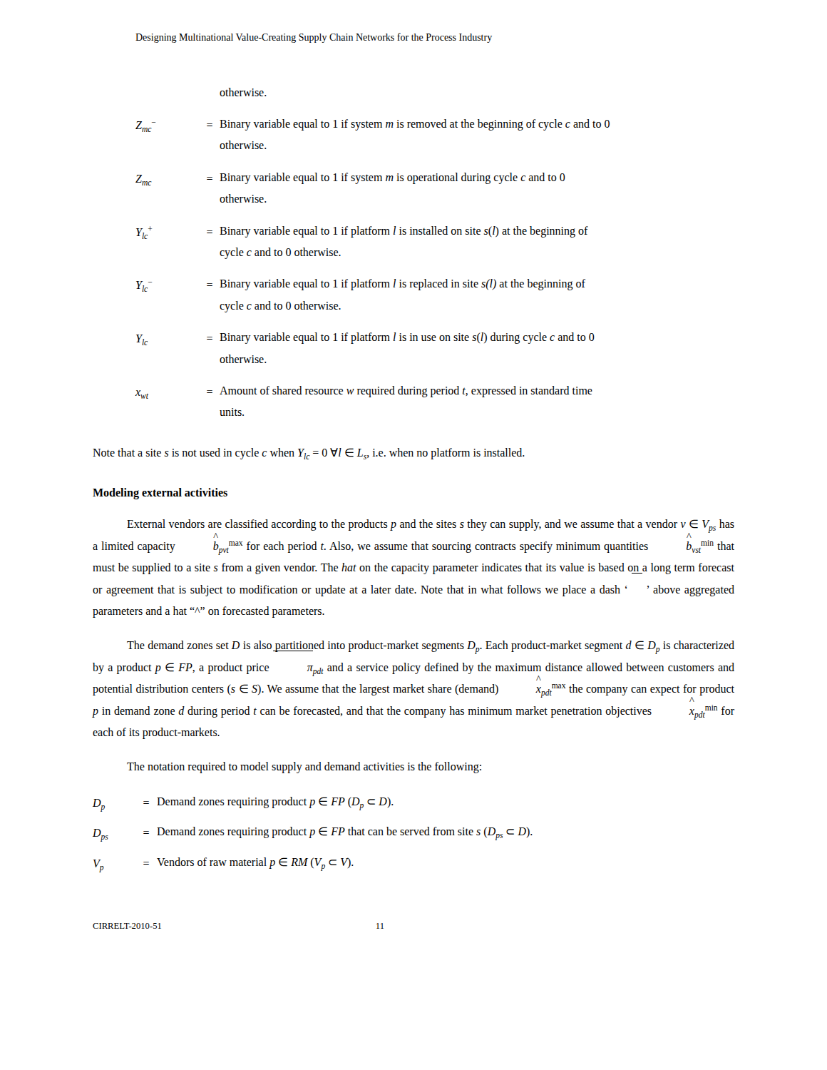Designing Multinational Value-Creating Supply Chain Networks for the Process Industry
otherwise.
Zmc−
=
Binary variable equal to 1 if system m is removed at the beginning of cycle c and to 0 otherwise.
Zmc
=
Binary variable equal to 1 if system m is operational during cycle c and to 0 otherwise.
Ylc+
=
Binary variable equal to 1 if platform l is installed on site s(l) at the beginning of cycle c and to 0 otherwise.
Ylc−
=
Binary variable equal to 1 if platform l is replaced in site s(l) at the beginning of cycle c and to 0 otherwise.
Ylc
=
Binary variable equal to 1 if platform l is in use on site s(l) during cycle c and to 0 otherwise.
xwt
=
Amount of shared resource w required during period t, expressed in standard time units.
Note that a site s is not used in cycle c when Ylc = 0 ∀l ∈ Ls, i.e. when no platform is installed.
Modeling external activities
External vendors are classified according to the products p and the sites s they can supply, and we assume that a vendor v ∈ Vps has a limited capacity ^bpvtmax for each period t. Also, we assume that sourcing contracts specify minimum quantities ^bvstmin that must be supplied to a site s from a given vendor. The hat on the capacity parameter indicates that its value is based on a long term forecast or agreement that is subject to modification or update at a later date. Note that in what follows we place a dash ‘ ’ above aggregated parameters and a hat “^” on forecasted parameters.
The demand zones set D is also partitioned into product-market segments Dp. Each product-market segment d ∈ Dp is characterized by a product p ∈ FP, a product price πpdt and a service policy defined by the maximum distance allowed between customers and potential distribution centers (s ∈ S). We assume that the largest market share (demand) ^xpdtmax the company can expect for product p in demand zone d during period t can be forecasted, and that the company has minimum market penetration objectives ^xpdtmin for each of its product-markets.
The notation required to model supply and demand activities is the following:
Dp
=
Demand zones requiring product p ∈ FP (Dp ⊂ D).
Dps
=
Demand zones requiring product p ∈ FP that can be served from site s (Dps ⊂ D).
Vp
=
Vendors of raw material p ∈ RM (Vp ⊂ V).
CIRRELT-2010-51
11